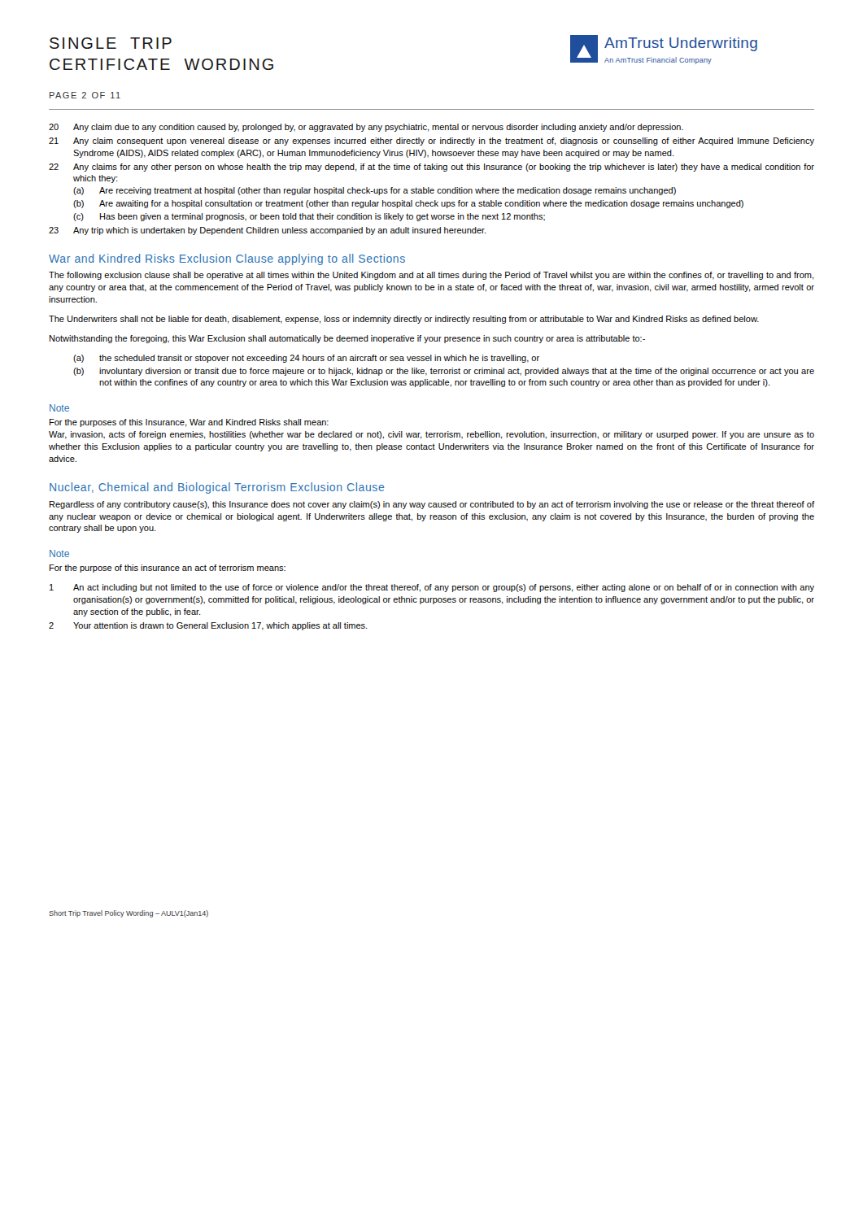AmTrust Underwriting
An AmTrust Financial Company
SINGLE TRIP
CERTIFICATE WORDING
PAGE 2 OF 11
20 Any claim due to any condition caused by, prolonged by, or aggravated by any psychiatric, mental or nervous disorder including anxiety and/or depression.
21 Any claim consequent upon venereal disease or any expenses incurred either directly or indirectly in the treatment of, diagnosis or counselling of either Acquired Immune Deficiency Syndrome (AIDS), AIDS related complex (ARC), or Human Immunodeficiency Virus (HIV), howsoever these may have been acquired or may be named.
22 Any claims for any other person on whose health the trip may depend, if at the time of taking out this Insurance (or booking the trip whichever is later) they have a medical condition for which they:
(a) Are receiving treatment at hospital (other than regular hospital check-ups for a stable condition where the medication dosage remains unchanged)
(b) Are awaiting for a hospital consultation or treatment (other than regular hospital check ups for a stable condition where the medication dosage remains unchanged)
(c) Has been given a terminal prognosis, or been told that their condition is likely to get worse in the next 12 months;
23 Any trip which is undertaken by Dependent Children unless accompanied by an adult insured hereunder.
War and Kindred Risks Exclusion Clause applying to all Sections
The following exclusion clause shall be operative at all times within the United Kingdom and at all times during the Period of Travel whilst you are within the confines of, or travelling to and from, any country or area that, at the commencement of the Period of Travel, was publicly known to be in a state of, or faced with the threat of, war, invasion, civil war, armed hostility, armed revolt or insurrection.
The Underwriters shall not be liable for death, disablement, expense, loss or indemnity directly or indirectly resulting from or attributable to War and Kindred Risks as defined below.
Notwithstanding the foregoing, this War Exclusion shall automatically be deemed inoperative if your presence in such country or area is attributable to:-
(a) the scheduled transit or stopover not exceeding 24 hours of an aircraft or sea vessel in which he is travelling, or
(b) involuntary diversion or transit due to force majeure or to hijack, kidnap or the like, terrorist or criminal act, provided always that at the time of the original occurrence or act you are not within the confines of any country or area to which this War Exclusion was applicable, nor travelling to or from such country or area other than as provided for under i).
Note
For the purposes of this Insurance, War and Kindred Risks shall mean:
War, invasion, acts of foreign enemies, hostilities (whether war be declared or not), civil war, terrorism, rebellion, revolution, insurrection, or military or usurped power. If you are unsure as to whether this Exclusion applies to a particular country you are travelling to, then please contact Underwriters via the Insurance Broker named on the front of this Certificate of Insurance for advice.
Nuclear, Chemical and Biological Terrorism Exclusion Clause
Regardless of any contributory cause(s), this Insurance does not cover any claim(s) in any way caused or contributed to by an act of terrorism involving the use or release or the threat thereof of any nuclear weapon or device or chemical or biological agent. If Underwriters allege that, by reason of this exclusion, any claim is not covered by this Insurance, the burden of proving the contrary shall be upon you.
Note
For the purpose of this insurance an act of terrorism means:
1 An act including but not limited to the use of force or violence and/or the threat thereof, of any person or group(s) of persons, either acting alone or on behalf of or in connection with any organisation(s) or government(s), committed for political, religious, ideological or ethnic purposes or reasons, including the intention to influence any government and/or to put the public, or any section of the public, in fear.
2 Your attention is drawn to General Exclusion 17, which applies at all times.
Short Trip Travel Policy Wording – AULV1(Jan14)